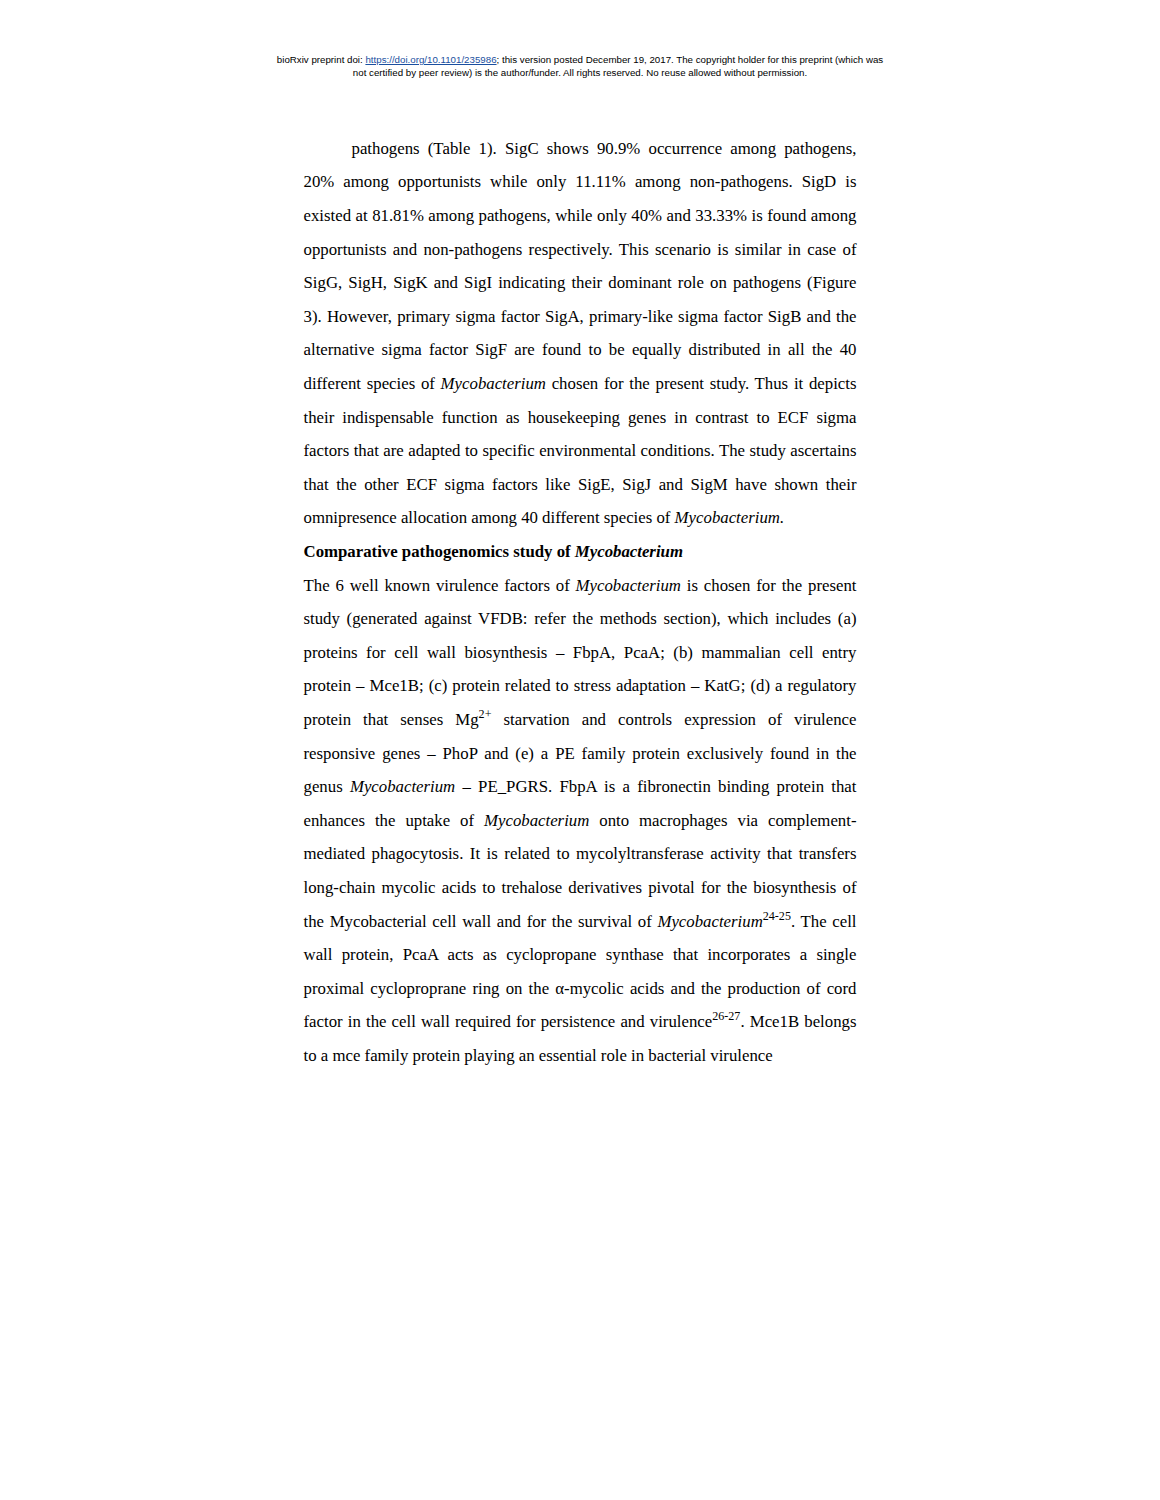bioRxiv preprint doi: https://doi.org/10.1101/235986; this version posted December 19, 2017. The copyright holder for this preprint (which was
not certified by peer review) is the author/funder. All rights reserved. No reuse allowed without permission.
pathogens (Table 1). SigC shows 90.9% occurrence among pathogens, 20% among opportunists while only 11.11% among non-pathogens. SigD is existed at 81.81% among pathogens, while only 40% and 33.33% is found among opportunists and non-pathogens respectively. This scenario is similar in case of SigG, SigH, SigK and SigI indicating their dominant role on pathogens (Figure 3). However, primary sigma factor SigA, primary-like sigma factor SigB and the alternative sigma factor SigF are found to be equally distributed in all the 40 different species of Mycobacterium chosen for the present study. Thus it depicts their indispensable function as housekeeping genes in contrast to ECF sigma factors that are adapted to specific environmental conditions. The study ascertains that the other ECF sigma factors like SigE, SigJ and SigM have shown their omnipresence allocation among 40 different species of Mycobacterium.
Comparative pathogenomics study of Mycobacterium
The 6 well known virulence factors of Mycobacterium is chosen for the present study (generated against VFDB: refer the methods section), which includes (a) proteins for cell wall biosynthesis – FbpA, PcaA; (b) mammalian cell entry protein – Mce1B; (c) protein related to stress adaptation – KatG; (d) a regulatory protein that senses Mg2+ starvation and controls expression of virulence responsive genes – PhoP and (e) a PE family protein exclusively found in the genus Mycobacterium – PE_PGRS. FbpA is a fibronectin binding protein that enhances the uptake of Mycobacterium onto macrophages via complement-mediated phagocytosis. It is related to mycolyltransferase activity that transfers long-chain mycolic acids to trehalose derivatives pivotal for the biosynthesis of the Mycobacterial cell wall and for the survival of Mycobacterium24-25. The cell wall protein, PcaA acts as cyclopropane synthase that incorporates a single proximal cycloproprane ring on the α-mycolic acids and the production of cord factor in the cell wall required for persistence and virulence26-27. Mce1B belongs to a mce family protein playing an essential role in bacterial virulence